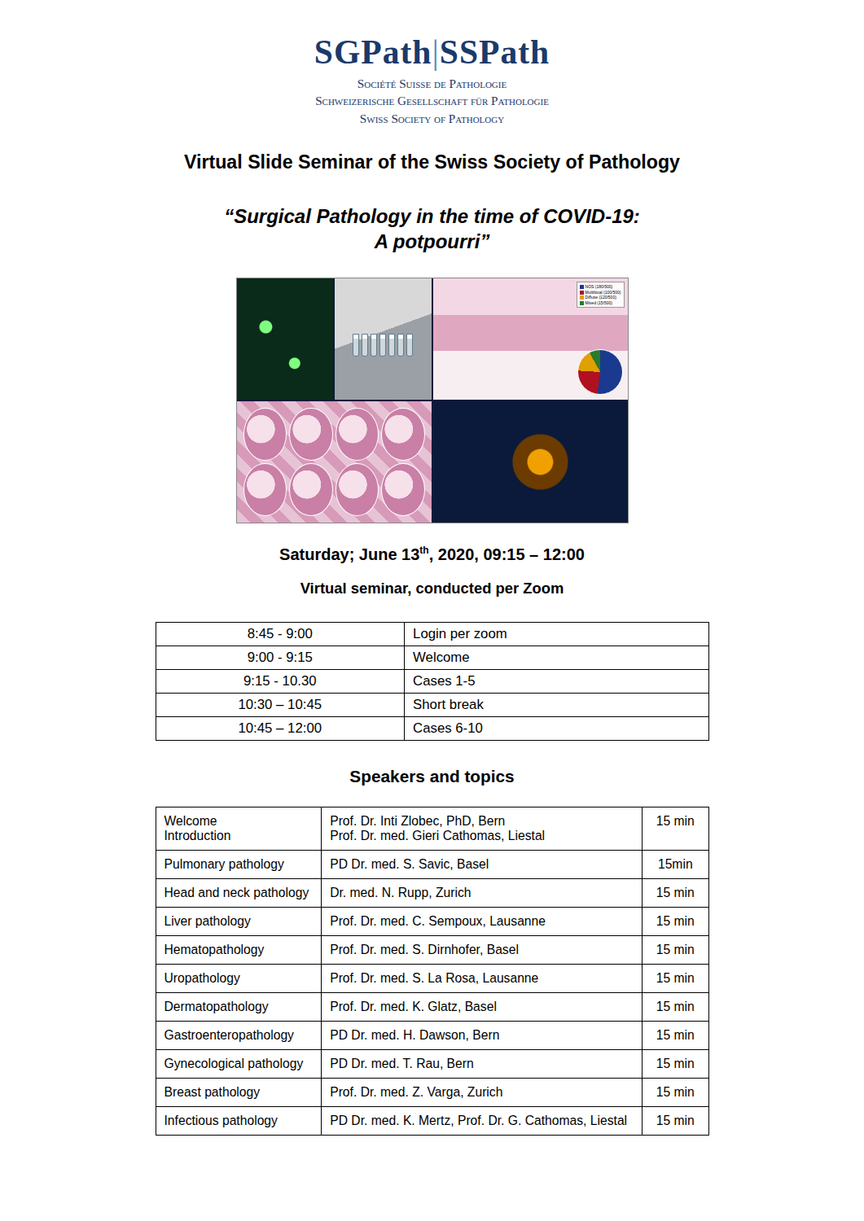SGPath|SSPath
Société Suisse de Pathologie
Schweizerische Gesellschaft für Pathologie
Swiss Society of Pathology
Virtual Slide Seminar of the Swiss Society of Pathology
“Surgical Pathology in the time of COVID-19:
A potpourri”
NOS (180/500) Multifocal (100/500) Diffuse (120/500) Mixed (15/500)
Saturday; June 13th, 2020, 09:15 – 12:00
Virtual seminar, conducted per Zoom
| 8:45 - 9:00 | Login per zoom |
| 9:00 - 9:15 | Welcome |
| 9:15 - 10.30 | Cases 1-5 |
| 10:30 – 10:45 | Short break |
| 10:45 – 12:00 | Cases 6-10 |
Speakers and topics
| Welcome Introduction | Prof. Dr. Inti Zlobec, PhD, Bern Prof. Dr. med. Gieri Cathomas, Liestal | 15 min |
| Pulmonary pathology | PD Dr. med. S. Savic, Basel | 15min |
| Head and neck pathology | Dr. med. N. Rupp, Zurich | 15 min |
| Liver pathology | Prof. Dr. med. C. Sempoux, Lausanne | 15 min |
| Hematopathology | Prof. Dr. med. S. Dirnhofer, Basel | 15 min |
| Uropathology | Prof. Dr. med. S. La Rosa, Lausanne | 15 min |
| Dermatopathology | Prof. Dr. med. K. Glatz, Basel | 15 min |
| Gastroenteropathology | PD Dr. med. H. Dawson, Bern | 15 min |
| Gynecological pathology | PD Dr. med. T. Rau, Bern | 15 min |
| Breast pathology | Prof. Dr. med. Z. Varga, Zurich | 15 min |
| Infectious pathology | PD Dr. med. K. Mertz, Prof. Dr. G. Cathomas, Liestal | 15 min |